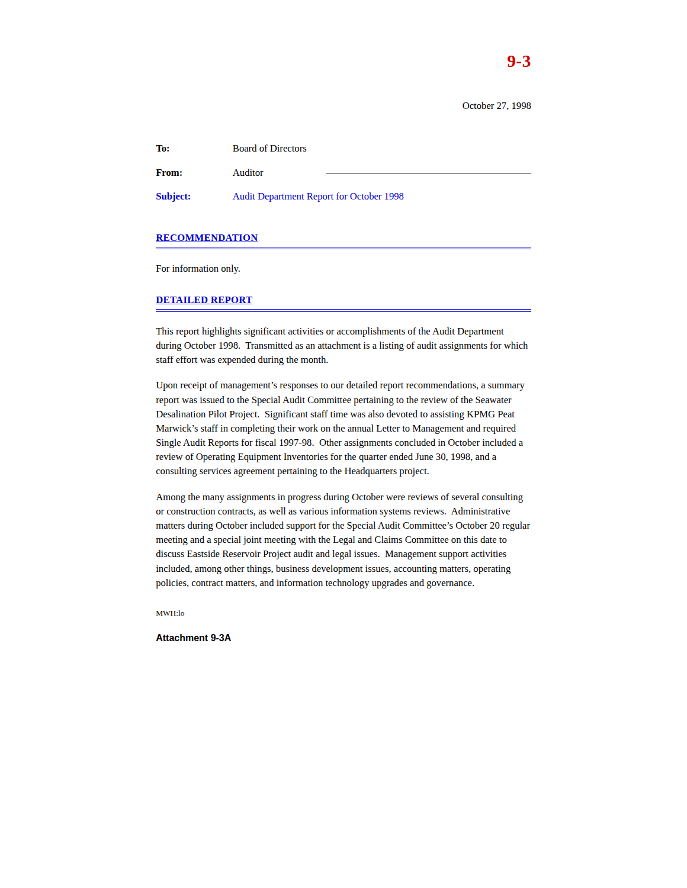9-3
October 27, 1998
| To: | Board of Directors | |
| From: | Auditor | |
| Subject: | Audit Department Report for October 1998 |
RECOMMENDATION
For information only.
DETAILED REPORT
This report highlights significant activities or accomplishments of the Audit Department during October 1998. Transmitted as an attachment is a listing of audit assignments for which staff effort was expended during the month.
Upon receipt of management’s responses to our detailed report recommendations, a summary report was issued to the Special Audit Committee pertaining to the review of the Seawater Desalination Pilot Project. Significant staff time was also devoted to assisting KPMG Peat Marwick’s staff in completing their work on the annual Letter to Management and required Single Audit Reports for fiscal 1997-98. Other assignments concluded in October included a review of Operating Equipment Inventories for the quarter ended June 30, 1998, and a consulting services agreement pertaining to the Headquarters project.
Among the many assignments in progress during October were reviews of several consulting or construction contracts, as well as various information systems reviews. Administrative matters during October included support for the Special Audit Committee’s October 20 regular meeting and a special joint meeting with the Legal and Claims Committee on this date to discuss Eastside Reservoir Project audit and legal issues. Management support activities included, among other things, business development issues, accounting matters, operating policies, contract matters, and information technology upgrades and governance.
MWH:lo
Attachment 9-3A